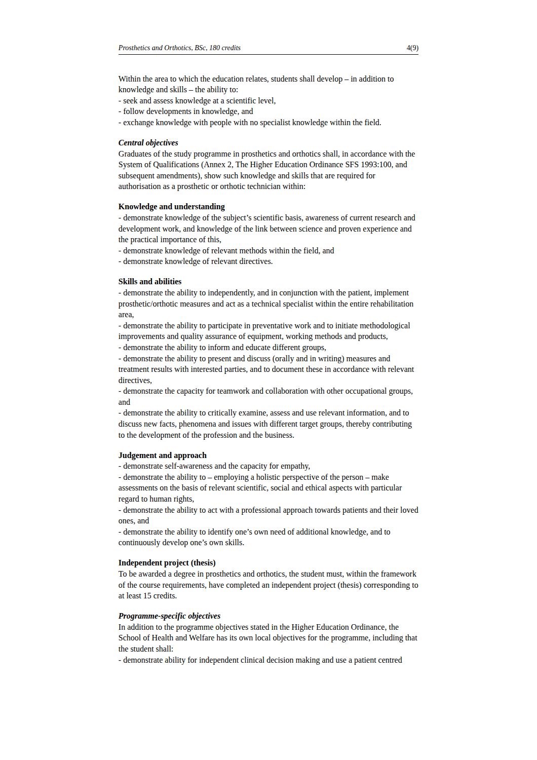Prosthetics and Orthotics, BSc, 180 credits 4(9)
Within the area to which the education relates, students shall develop – in addition to knowledge and skills – the ability to:
- seek and assess knowledge at a scientific level,
- follow developments in knowledge, and
- exchange knowledge with people with no specialist knowledge within the field.
Central objectives
Graduates of the study programme in prosthetics and orthotics shall, in accordance with the System of Qualifications (Annex 2, The Higher Education Ordinance SFS 1993:100, and subsequent amendments), show such knowledge and skills that are required for authorisation as a prosthetic or orthotic technician within:
Knowledge and understanding
- demonstrate knowledge of the subject’s scientific basis, awareness of current research and development work, and knowledge of the link between science and proven experience and the practical importance of this,
- demonstrate knowledge of relevant methods within the field, and
- demonstrate knowledge of relevant directives.
Skills and abilities
- demonstrate the ability to independently, and in conjunction with the patient, implement prosthetic/orthotic measures and act as a technical specialist within the entire rehabilitation area,
- demonstrate the ability to participate in preventative work and to initiate methodological improvements and quality assurance of equipment, working methods and products,
- demonstrate the ability to inform and educate different groups,
- demonstrate the ability to present and discuss (orally and in writing) measures and treatment results with interested parties, and to document these in accordance with relevant directives,
- demonstrate the capacity for teamwork and collaboration with other occupational groups, and
- demonstrate the ability to critically examine, assess and use relevant information, and to discuss new facts, phenomena and issues with different target groups, thereby contributing to the development of the profession and the business.
Judgement and approach
- demonstrate self-awareness and the capacity for empathy,
- demonstrate the ability to – employing a holistic perspective of the person – make assessments on the basis of relevant scientific, social and ethical aspects with particular regard to human rights,
- demonstrate the ability to act with a professional approach towards patients and their loved ones, and
- demonstrate the ability to identify one’s own need of additional knowledge, and to continuously develop one’s own skills.
Independent project (thesis)
To be awarded a degree in prosthetics and orthotics, the student must, within the framework of the course requirements, have completed an independent project (thesis) corresponding to at least 15 credits.
Programme-specific objectives
In addition to the programme objectives stated in the Higher Education Ordinance, the School of Health and Welfare has its own local objectives for the programme, including that the student shall:
- demonstrate ability for independent clinical decision making and use a patient centred